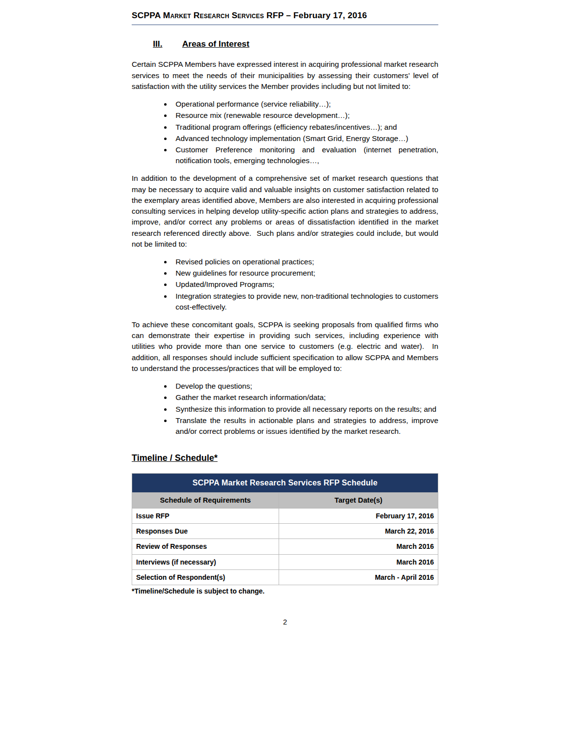SCPPA Market Research Services RFP – February 17, 2016
III. Areas of Interest
Certain SCPPA Members have expressed interest in acquiring professional market research services to meet the needs of their municipalities by assessing their customers’ level of satisfaction with the utility services the Member provides including but not limited to:
Operational performance (service reliability…);
Resource mix (renewable resource development…);
Traditional program offerings (efficiency rebates/incentives…); and
Advanced technology implementation (Smart Grid, Energy Storage…)
Customer Preference monitoring and evaluation (internet penetration, notification tools, emerging technologies…,
In addition to the development of a comprehensive set of market research questions that may be necessary to acquire valid and valuable insights on customer satisfaction related to the exemplary areas identified above, Members are also interested in acquiring professional consulting services in helping develop utility-specific action plans and strategies to address, improve, and/or correct any problems or areas of dissatisfaction identified in the market research referenced directly above. Such plans and/or strategies could include, but would not be limited to:
Revised policies on operational practices;
New guidelines for resource procurement;
Updated/Improved Programs;
Integration strategies to provide new, non-traditional technologies to customers cost-effectively.
To achieve these concomitant goals, SCPPA is seeking proposals from qualified firms who can demonstrate their expertise in providing such services, including experience with utilities who provide more than one service to customers (e.g. electric and water). In addition, all responses should include sufficient specification to allow SCPPA and Members to understand the processes/practices that will be employed to:
Develop the questions;
Gather the market research information/data;
Synthesize this information to provide all necessary reports on the results; and
Translate the results in actionable plans and strategies to address, improve and/or correct problems or issues identified by the market research.
Timeline / Schedule*
| SCPPA Market Research Services RFP Schedule |
| --- |
| Schedule of Requirements | Target Date(s) |
| Issue RFP | February 17, 2016 |
| Responses Due | March 22, 2016 |
| Review of Responses | March 2016 |
| Interviews (if necessary) | March 2016 |
| Selection of Respondent(s) | March - April 2016 |
*Timeline/Schedule is subject to change.
2